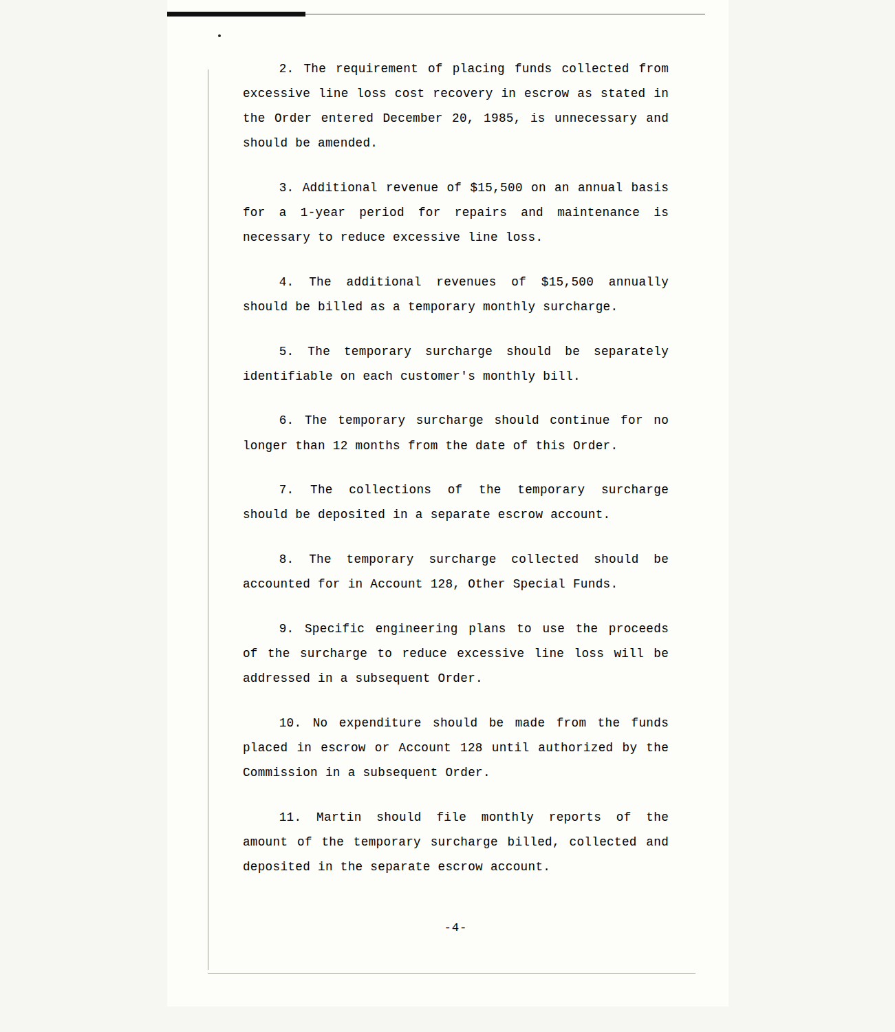2. The requirement of placing funds collected from excessive line loss cost recovery in escrow as stated in the Order entered December 20, 1985, is unnecessary and should be amended.
3. Additional revenue of $15,500 on an annual basis for a 1-year period for repairs and maintenance is necessary to reduce excessive line loss.
4. The additional revenues of $15,500 annually should be billed as a temporary monthly surcharge.
5. The temporary surcharge should be separately identifiable on each customer's monthly bill.
6. The temporary surcharge should continue for no longer than 12 months from the date of this Order.
7. The collections of the temporary surcharge should be deposited in a separate escrow account.
8. The temporary surcharge collected should be accounted for in Account 128, Other Special Funds.
9. Specific engineering plans to use the proceeds of the surcharge to reduce excessive line loss will be addressed in a subsequent Order.
10. No expenditure should be made from the funds placed in escrow or Account 128 until authorized by the Commission in a subsequent Order.
11. Martin should file monthly reports of the amount of the temporary surcharge billed, collected and deposited in the separate escrow account.
-4-